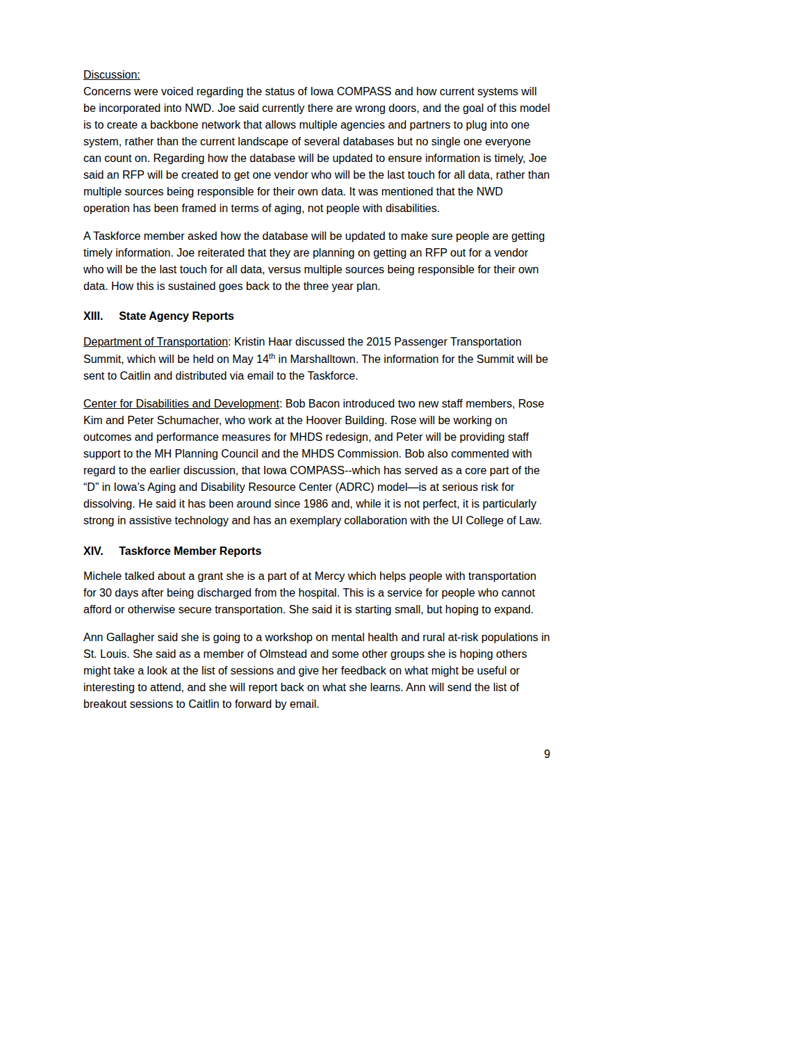Discussion:
Concerns were voiced regarding the status of Iowa COMPASS and how current systems will be incorporated into NWD. Joe said currently there are wrong doors, and the goal of this model is to create a backbone network that allows multiple agencies and partners to plug into one system, rather than the current landscape of several databases but no single one everyone can count on. Regarding how the database will be updated to ensure information is timely, Joe said an RFP will be created to get one vendor who will be the last touch for all data, rather than multiple sources being responsible for their own data. It was mentioned that the NWD operation has been framed in terms of aging, not people with disabilities.
A Taskforce member asked how the database will be updated to make sure people are getting timely information. Joe reiterated that they are planning on getting an RFP out for a vendor who will be the last touch for all data, versus multiple sources being responsible for their own data. How this is sustained goes back to the three year plan.
XIII. State Agency Reports
Department of Transportation: Kristin Haar discussed the 2015 Passenger Transportation Summit, which will be held on May 14th in Marshalltown. The information for the Summit will be sent to Caitlin and distributed via email to the Taskforce.
Center for Disabilities and Development: Bob Bacon introduced two new staff members, Rose Kim and Peter Schumacher, who work at the Hoover Building. Rose will be working on outcomes and performance measures for MHDS redesign, and Peter will be providing staff support to the MH Planning Council and the MHDS Commission. Bob also commented with regard to the earlier discussion, that Iowa COMPASS--which has served as a core part of the “D” in Iowa’s Aging and Disability Resource Center (ADRC) model—is at serious risk for dissolving. He said it has been around since 1986 and, while it is not perfect, it is particularly strong in assistive technology and has an exemplary collaboration with the UI College of Law.
XIV. Taskforce Member Reports
Michele talked about a grant she is a part of at Mercy which helps people with transportation for 30 days after being discharged from the hospital. This is a service for people who cannot afford or otherwise secure transportation. She said it is starting small, but hoping to expand.
Ann Gallagher said she is going to a workshop on mental health and rural at-risk populations in St. Louis. She said as a member of Olmstead and some other groups she is hoping others might take a look at the list of sessions and give her feedback on what might be useful or interesting to attend, and she will report back on what she learns. Ann will send the list of breakout sessions to Caitlin to forward by email.
9